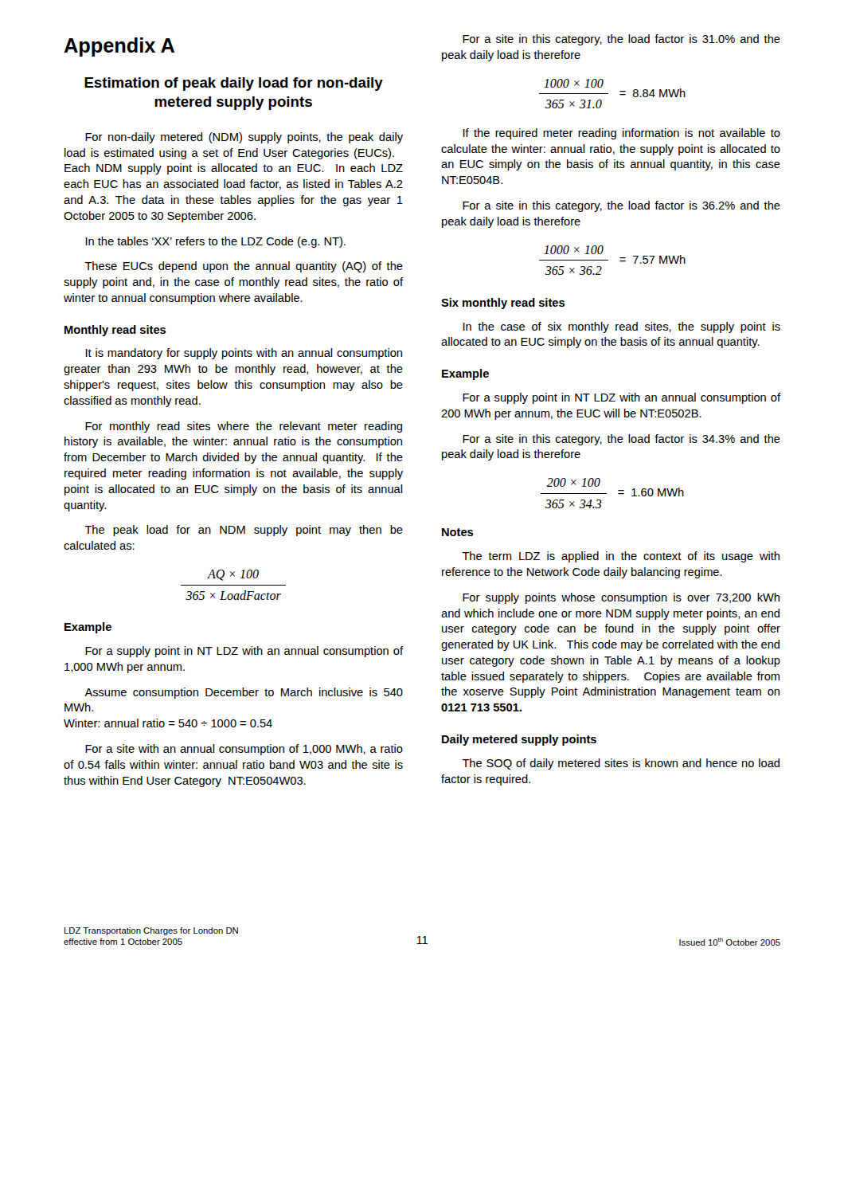Appendix A
Estimation of peak daily load for non-daily metered supply points
For non-daily metered (NDM) supply points, the peak daily load is estimated using a set of End User Categories (EUCs). Each NDM supply point is allocated to an EUC. In each LDZ each EUC has an associated load factor, as listed in Tables A.2 and A.3. The data in these tables applies for the gas year 1 October 2005 to 30 September 2006.
In the tables ‘XX’ refers to the LDZ Code (e.g. NT).
These EUCs depend upon the annual quantity (AQ) of the supply point and, in the case of monthly read sites, the ratio of winter to annual consumption where available.
Monthly read sites
It is mandatory for supply points with an annual consumption greater than 293 MWh to be monthly read, however, at the shipper's request, sites below this consumption may also be classified as monthly read.
For monthly read sites where the relevant meter reading history is available, the winter: annual ratio is the consumption from December to March divided by the annual quantity. If the required meter reading information is not available, the supply point is allocated to an EUC simply on the basis of its annual quantity.
The peak load for an NDM supply point may then be calculated as:
AQ × 100 365 × LoadFactor
Example
For a supply point in NT LDZ with an annual consumption of 1,000 MWh per annum.
Assume consumption December to March inclusive is 540 MWh.
Winter: annual ratio = 540 ÷ 1000 = 0.54
For a site with an annual consumption of 1,000 MWh, a ratio of 0.54 falls within winter: annual ratio band W03 and the site is thus within End User Category NT:E0504W03.
For a site in this category, the load factor is 31.0% and the peak daily load is therefore
1000 × 100 365 × 31.0 = 8.84 MWh
If the required meter reading information is not available to calculate the winter: annual ratio, the supply point is allocated to an EUC simply on the basis of its annual quantity, in this case NT:E0504B.
For a site in this category, the load factor is 36.2% and the peak daily load is therefore
1000 × 100 365 × 36.2 = 7.57 MWh
Six monthly read sites
In the case of six monthly read sites, the supply point is allocated to an EUC simply on the basis of its annual quantity.
Example
For a supply point in NT LDZ with an annual consumption of 200 MWh per annum, the EUC will be NT:E0502B.
For a site in this category, the load factor is 34.3% and the peak daily load is therefore
200 × 100 365 × 34.3 = 1.60 MWh
Notes
The term LDZ is applied in the context of its usage with reference to the Network Code daily balancing regime.
For supply points whose consumption is over 73,200 kWh and which include one or more NDM supply meter points, an end user category code can be found in the supply point offer generated by UK Link. This code may be correlated with the end user category code shown in Table A.1 by means of a lookup table issued separately to shippers. Copies are available from the xoserve Supply Point Administration Management team on 0121 713 5501.
Daily metered supply points
The SOQ of daily metered sites is known and hence no load factor is required.
| LDZ Transportation Charges for London DN effective from 1 October 2005 | 11 | Issued 10 th October 2005 |